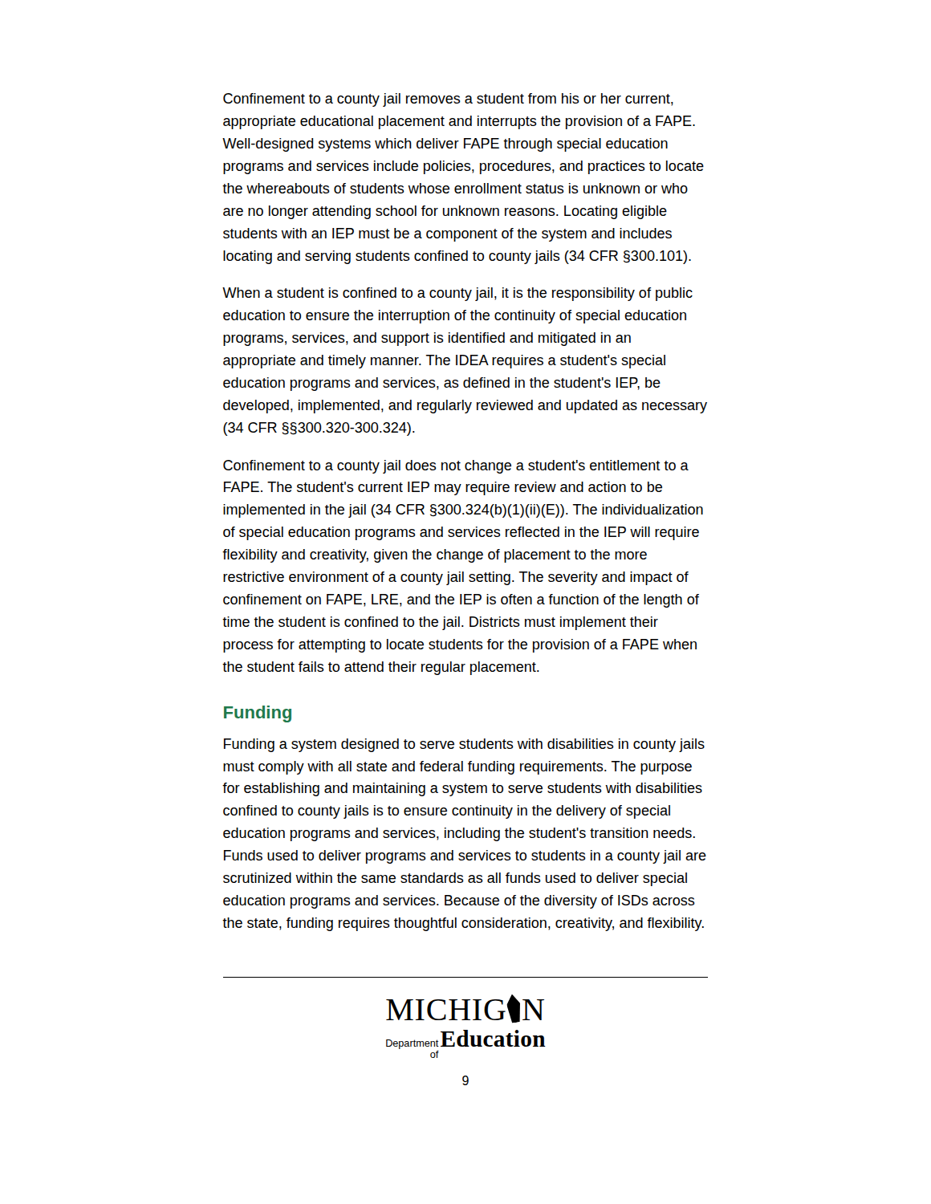Confinement to a county jail removes a student from his or her current, appropriate educational placement and interrupts the provision of a FAPE. Well-designed systems which deliver FAPE through special education programs and services include policies, procedures, and practices to locate the whereabouts of students whose enrollment status is unknown or who are no longer attending school for unknown reasons. Locating eligible students with an IEP must be a component of the system and includes locating and serving students confined to county jails (34 CFR §300.101).
When a student is confined to a county jail, it is the responsibility of public education to ensure the interruption of the continuity of special education programs, services, and support is identified and mitigated in an appropriate and timely manner. The IDEA requires a student's special education programs and services, as defined in the student's IEP, be developed, implemented, and regularly reviewed and updated as necessary (34 CFR §§300.320-300.324).
Confinement to a county jail does not change a student's entitlement to a FAPE. The student's current IEP may require review and action to be implemented in the jail (34 CFR §300.324(b)(1)(ii)(E)). The individualization of special education programs and services reflected in the IEP will require flexibility and creativity, given the change of placement to the more restrictive environment of a county jail setting. The severity and impact of confinement on FAPE, LRE, and the IEP is often a function of the length of time the student is confined to the jail. Districts must implement their process for attempting to locate students for the provision of a FAPE when the student fails to attend their regular placement.
Funding
Funding a system designed to serve students with disabilities in county jails must comply with all state and federal funding requirements. The purpose for establishing and maintaining a system to serve students with disabilities confined to county jails is to ensure continuity in the delivery of special education programs and services, including the student's transition needs. Funds used to deliver programs and services to students in a county jail are scrutinized within the same standards as all funds used to deliver special education programs and services. Because of the diversity of ISDs across the state, funding requires thoughtful consideration, creativity, and flexibility.
MICHIG N
Department of Education
9